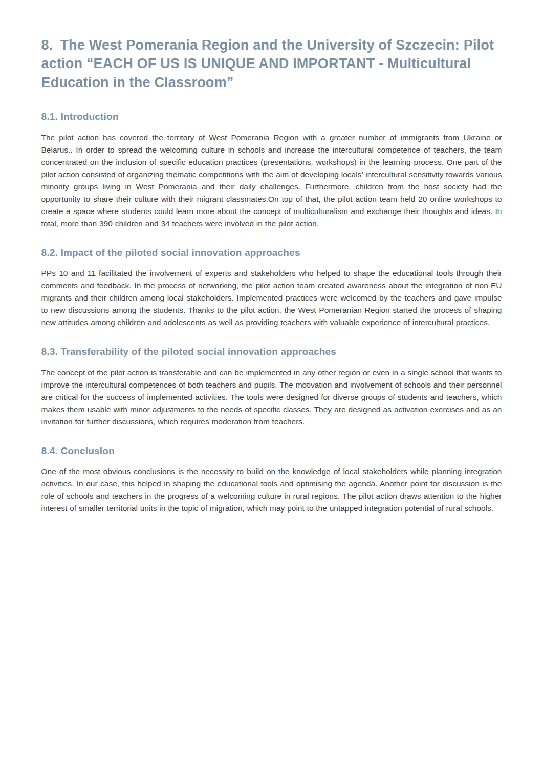8. The West Pomerania Region and the University of Szczecin: Pilot action “EACH OF US IS UNIQUE AND IMPORTANT - Multicultural Education in the Classroom”
8.1. Introduction
The pilot action has covered the territory of West Pomerania Region with a greater number of immigrants from Ukraine or Belarus.. In order to spread the welcoming culture in schools and increase the intercultural competence of teachers, the team concentrated on the inclusion of specific education practices (presentations, workshops) in the learning process. One part of the pilot action consisted of organizing thematic competitions with the aim of developing locals’ intercultural sensitivity towards various minority groups living in West Pomerania and their daily challenges. Furthermore, children from the host society had the opportunity to share their culture with their migrant classmates.On top of that, the pilot action team held 20 online workshops to create a space where students could learn more about the concept of multiculturalism and exchange their thoughts and ideas. In total, more than 390 children and 34 teachers were involved in the pilot action.
8.2. Impact of the piloted social innovation approaches
PPs 10 and 11 facilitated the involvement of experts and stakeholders who helped to shape the educational tools through their comments and feedback. In the process of networking, the pilot action team created awareness about the integration of non-EU migrants and their children among local stakeholders. Implemented practices were welcomed by the teachers and gave impulse to new discussions among the students. Thanks to the pilot action, the West Pomeranian Region started the process of shaping new attitudes among children and adolescents as well as providing teachers with valuable experience of intercultural practices.
8.3. Transferability of the piloted social innovation approaches
The concept of the pilot action is transferable and can be implemented in any other region or even in a single school that wants to improve the intercultural competences of both teachers and pupils. The motivation and involvement of schools and their personnel are critical for the success of implemented activities. The tools were designed for diverse groups of students and teachers, which makes them usable with minor adjustments to the needs of specific classes. They are designed as activation exercises and as an invitation for further discussions, which requires moderation from teachers.
8.4. Conclusion
One of the most obvious conclusions is the necessity to build on the knowledge of local stakeholders while planning integration activities. In our case, this helped in shaping the educational tools and optimising the agenda. Another point for discussion is the role of schools and teachers in the progress of a welcoming culture in rural regions. The pilot action draws attention to the higher interest of smaller territorial units in the topic of migration, which may point to the untapped integration potential of rural schools.